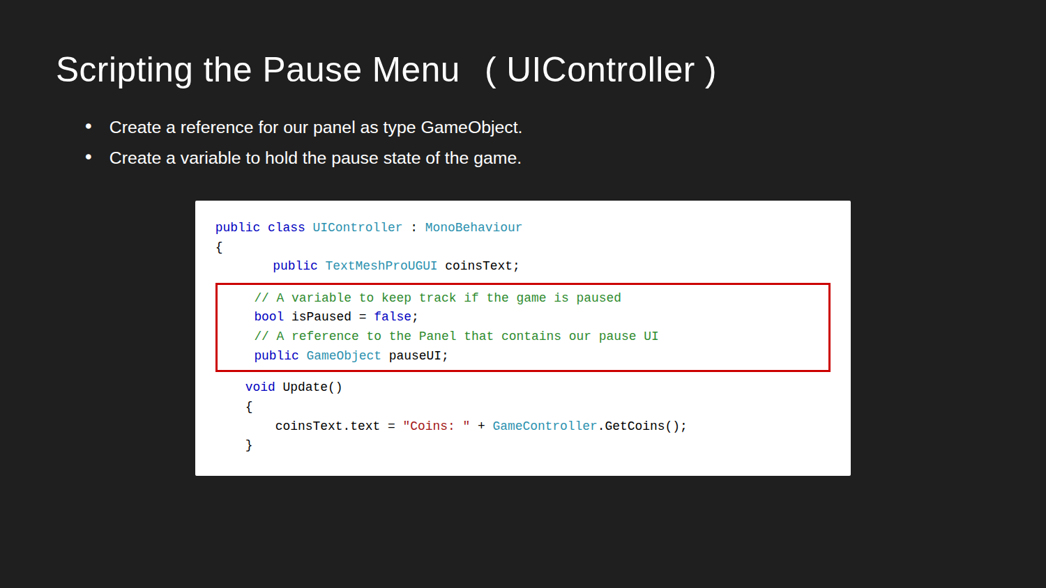Scripting the Pause Menu( UIController )
Create a reference for our panel as type GameObject.
Create a variable to hold the pause state of the game.
public class UIController : MonoBehaviour
{
    public TextMeshProUGUI coinsText;
    // A variable to keep track if the game is paused
    bool isPaused = false;
    // A reference to the Panel that contains our pause UI
    public GameObject pauseUI;
    void Update()
    {
        coinsText.text = "Coins: " + GameController.GetCoins();
    }